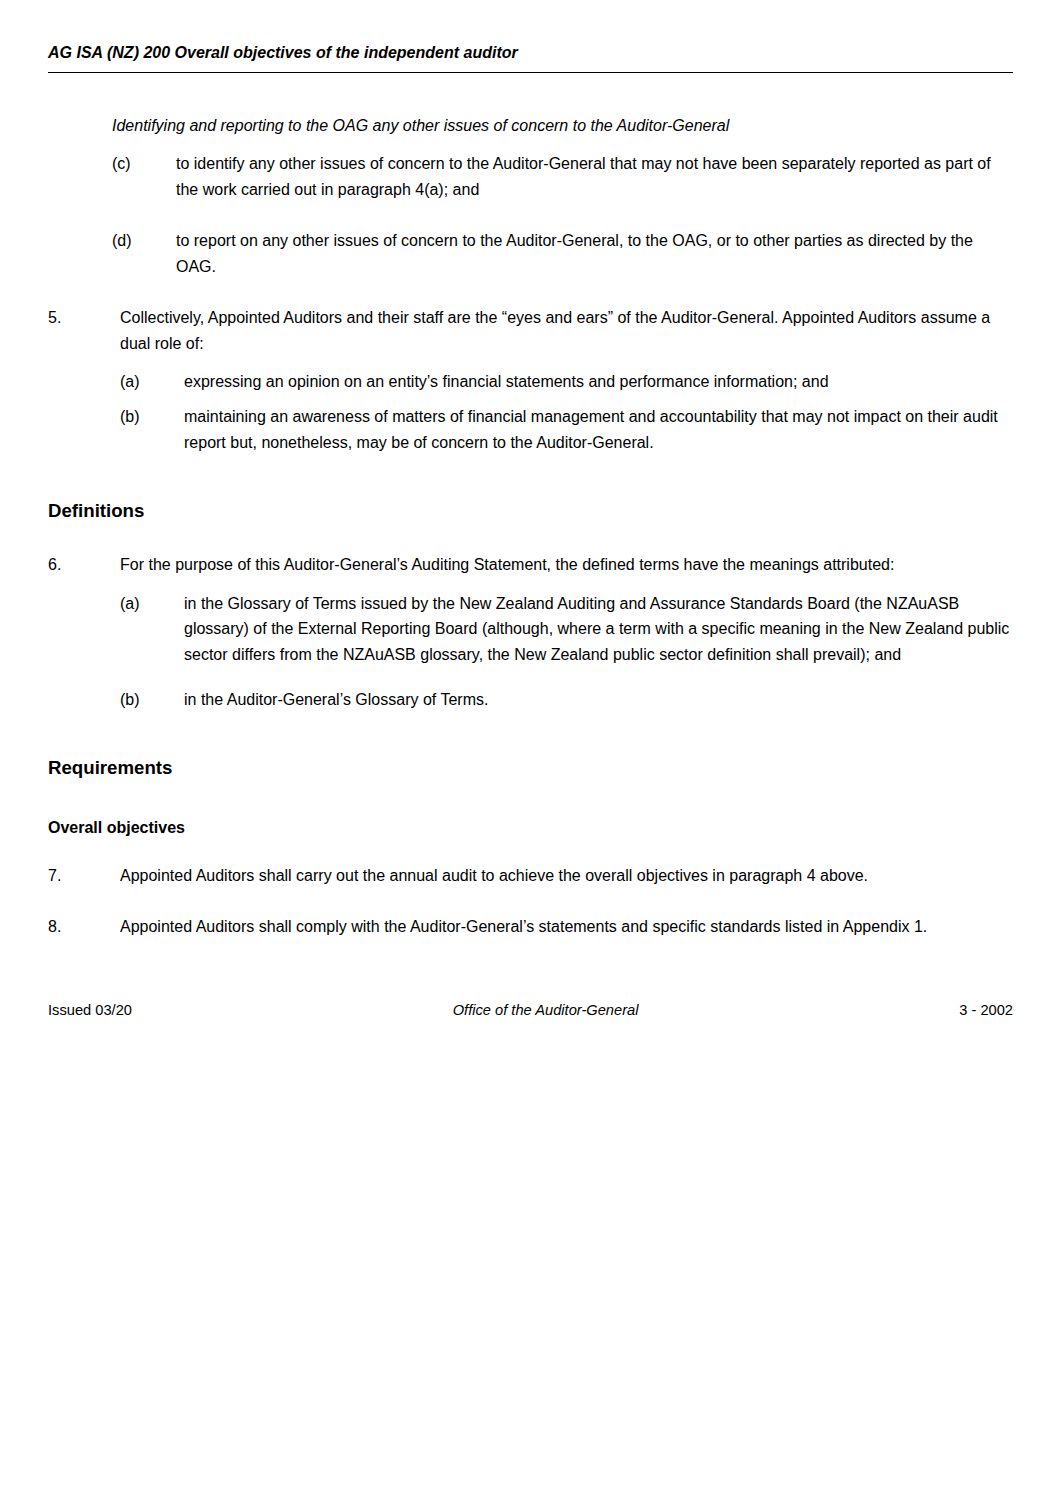AG ISA (NZ) 200 Overall objectives of the independent auditor
Identifying and reporting to the OAG any other issues of concern to the Auditor-General
(c) to identify any other issues of concern to the Auditor-General that may not have been separately reported as part of the work carried out in paragraph 4(a); and
(d) to report on any other issues of concern to the Auditor-General, to the OAG, or to other parties as directed by the OAG.
5. Collectively, Appointed Auditors and their staff are the “eyes and ears” of the Auditor-General. Appointed Auditors assume a dual role of:
(a) expressing an opinion on an entity’s financial statements and performance information; and
(b) maintaining an awareness of matters of financial management and accountability that may not impact on their audit report but, nonetheless, may be of concern to the Auditor-General.
Definitions
6. For the purpose of this Auditor-General’s Auditing Statement, the defined terms have the meanings attributed:
(a) in the Glossary of Terms issued by the New Zealand Auditing and Assurance Standards Board (the NZAuASB glossary) of the External Reporting Board (although, where a term with a specific meaning in the New Zealand public sector differs from the NZAuASB glossary, the New Zealand public sector definition shall prevail); and
(b) in the Auditor-General’s Glossary of Terms.
Requirements
Overall objectives
7. Appointed Auditors shall carry out the annual audit to achieve the overall objectives in paragraph 4 above.
8. Appointed Auditors shall comply with the Auditor-General’s statements and specific standards listed in Appendix 1.
Issued 03/20 Office of the Auditor-General 3 - 2002